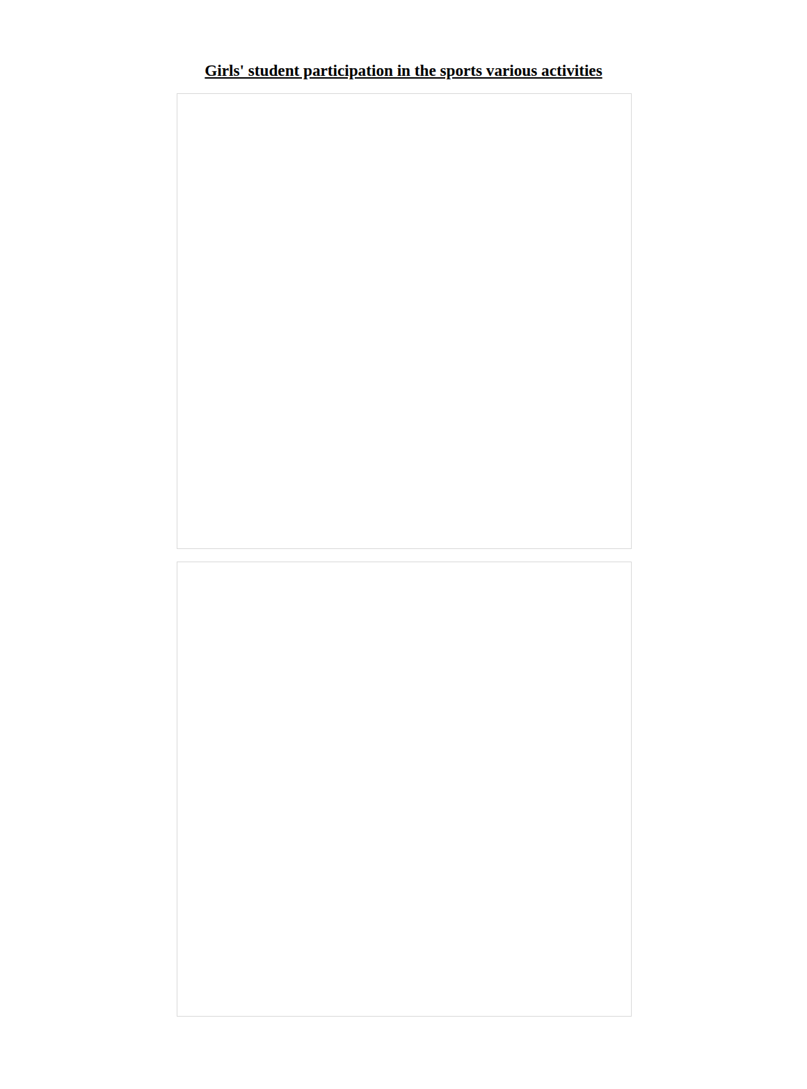Girls' student participation in the sports various activities